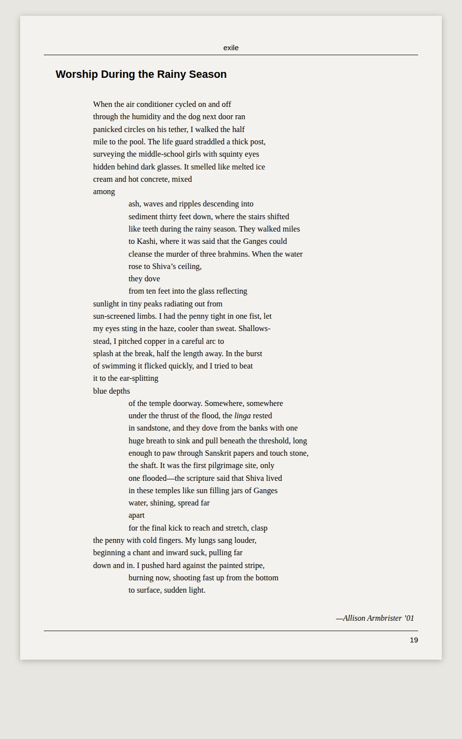exile
Worship During the Rainy Season
When the air conditioner cycled on and off
through the humidity and the dog next door ran
panicked circles on his tether, I walked the half
mile to the pool. The life guard straddled a thick post,
surveying the middle-school girls with squinty eyes
hidden behind dark glasses. It smelled like melted ice
cream and hot concrete, mixed
among
ash, waves and ripples descending into
sediment thirty feet down, where the stairs shifted
like teeth during the rainy season. They walked miles
to Kashi, where it was said that the Ganges could
cleanse the murder of three brahmins. When the water
rose to Shiva’s ceiling,
they dove
from ten feet into the glass reflecting
sunlight in tiny peaks radiating out from
sun-screened limbs. I had the penny tight in one fist, let
my eyes sting in the haze, cooler than sweat. Shallows-
stead, I pitched copper in a careful arc to
splash at the break, half the length away. In the burst
of swimming it flicked quickly, and I tried to beat
it to the ear-splitting
blue depths
of the temple doorway. Somewhere, somewhere
under the thrust of the flood, the linga rested
in sandstone, and they dove from the banks with one
huge breath to sink and pull beneath the threshold, long
enough to paw through Sanskrit papers and touch stone,
the shaft. It was the first pilgrimage site, only
one flooded—the scripture said that Shiva lived
in these temples like sun filling jars of Ganges
water, shining, spread far
apart
for the final kick to reach and stretch, clasp
the penny with cold fingers. My lungs sang louder,
beginning a chant and inward suck, pulling far
down and in. I pushed hard against the painted stripe,
burning now, shooting fast up from the bottom
to surface, sudden light.
—Allison Armbrister ’01
19